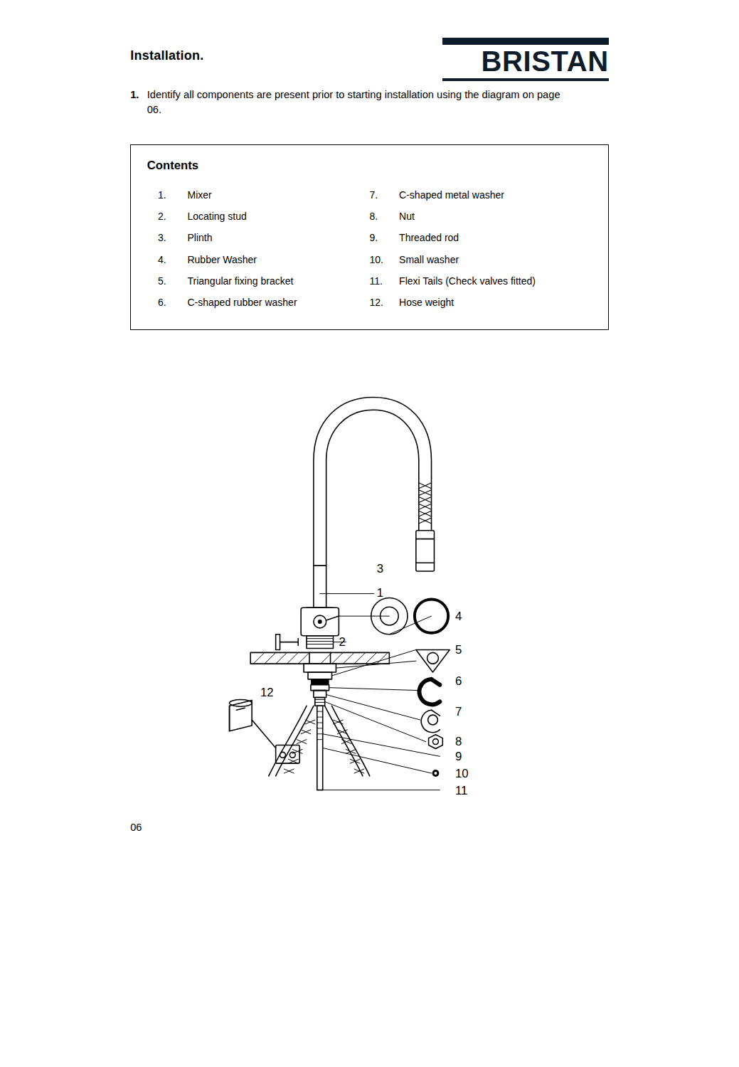BRISTAN
Installation.
1. Identify all components are present prior to starting installation using the diagram on page 06.
Contents
| 1. | Mixer | 7. | C-shaped metal washer |
| 2. | Locating stud | 8. | Nut |
| 3. | Plinth | 9. | Threaded rod |
| 4. | Rubber Washer | 10. | Small washer |
| 5. | Triangular fixing bracket | 11. | Flexi Tails (Check valves fitted) |
| 6. | C-shaped rubber washer | 12. | Hose weight |
1 3 4 5 6 7 8 9 10 11 2 12
06